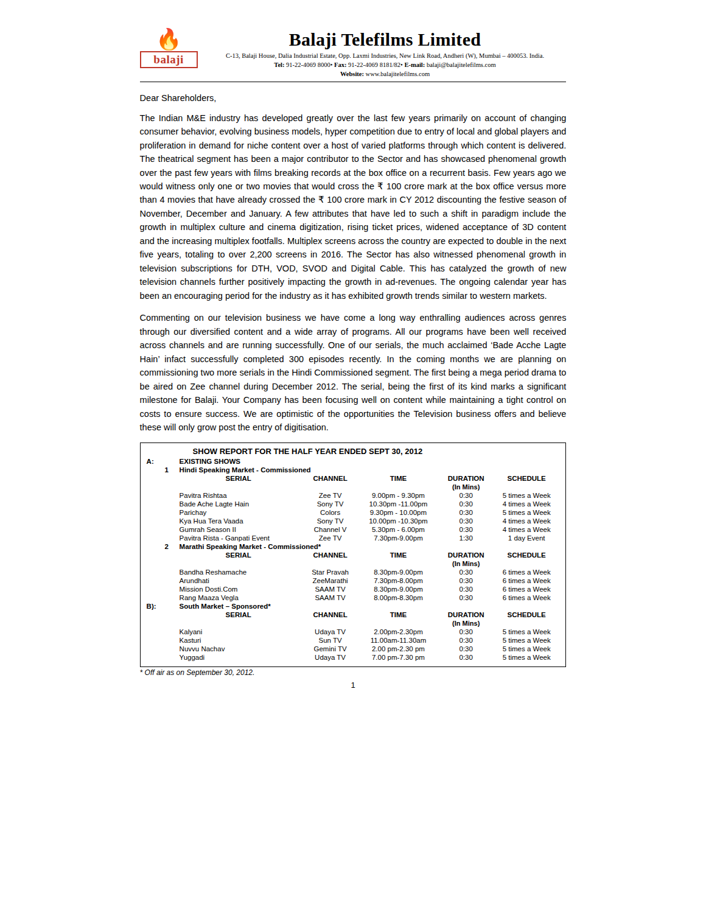🔥
balaji
Balaji Telefilms Limited
C-13, Balaji House, Dalia Industrial Estate, Opp. Laxmi Industries, New Link Road, Andheri (W), Mumbai – 400053. India.
Tel: 91-22-4069 8000• Fax: 91-22-4069 8181/82• E-mail: balaji@balajitelefilms.com
Website: www.balajitelefilms.com
Dear Shareholders,
The Indian M&E industry has developed greatly over the last few years primarily on account of changing consumer behavior, evolving business models, hyper competition due to entry of local and global players and proliferation in demand for niche content over a host of varied platforms through which content is delivered. The theatrical segment has been a major contributor to the Sector and has showcased phenomenal growth over the past few years with films breaking records at the box office on a recurrent basis. Few years ago we would witness only one or two movies that would cross the ₹ 100 crore mark at the box office versus more than 4 movies that have already crossed the ₹ 100 crore mark in CY 2012 discounting the festive season of November, December and January. A few attributes that have led to such a shift in paradigm include the growth in multiplex culture and cinema digitization, rising ticket prices, widened acceptance of 3D content and the increasing multiplex footfalls. Multiplex screens across the country are expected to double in the next five years, totaling to over 2,200 screens in 2016. The Sector has also witnessed phenomenal growth in television subscriptions for DTH, VOD, SVOD and Digital Cable. This has catalyzed the growth of new television channels further positively impacting the growth in ad-revenues. The ongoing calendar year has been an encouraging period for the industry as it has exhibited growth trends similar to western markets.
Commenting on our television business we have come a long way enthralling audiences across genres through our diversified content and a wide array of programs. All our programs have been well received across channels and are running successfully. One of our serials, the much acclaimed ‘Bade Acche Lagte Hain’ infact successfully completed 300 episodes recently. In the coming months we are planning on commissioning two more serials in the Hindi Commissioned segment. The first being a mega period drama to be aired on Zee channel during December 2012. The serial, being the first of its kind marks a significant milestone for Balaji. Your Company has been focusing well on content while maintaining a tight control on costs to ensure success. We are optimistic of the opportunities the Television business offers and believe these will only grow post the entry of digitisation.
SHOW REPORT FOR THE HALF YEAR ENDED SEPT 30, 2012
| A: | | EXISTING SHOWS |
| | 1 | Hindi Speaking Market - Commissioned |
| | | SERIAL | CHANNEL | TIME | DURATION | SCHEDULE |
| | | | | | (In Mins) | |
| | | Pavitra Rishtaa | Zee TV | 9.00pm - 9.30pm | 0:30 | 5 times a Week |
| | | Bade Ache Lagte Hain | Sony TV | 10.30pm -11.00pm | 0:30 | 4 times a Week |
| | | Parichay | Colors | 9.30pm - 10.00pm | 0:30 | 5 times a Week |
| | | Kya Hua Tera Vaada | Sony TV | 10.00pm -10.30pm | 0:30 | 4 times a Week |
| | | Gumrah Season II | Channel V | 5.30pm - 6.00pm | 0:30 | 4 times a Week |
| | | Pavitra Rista - Ganpati Event | Zee TV | 7.30pm-9.00pm | 1:30 | 1 day Event |
| | 2 | Marathi Speaking Market - Commissioned* |
| | | SERIAL | CHANNEL | TIME | DURATION | SCHEDULE |
| | | | | | (In Mins) | |
| | | Bandha Reshamache | Star Pravah | 8.30pm-9.00pm | 0:30 | 6 times a Week |
| | | Arundhati | ZeeMarathi | 7.30pm-8.00pm | 0:30 | 6 times a Week |
| | | Mission Dosti.Com | SAAM TV | 8.30pm-9.00pm | 0:30 | 6 times a Week |
| | | Rang Maaza Vegla | SAAM TV | 8.00pm-8.30pm | 0:30 | 6 times a Week |
| B): | | South Market – Sponsored* |
| | | SERIAL | CHANNEL | TIME | DURATION | SCHEDULE |
| | | | | | (In Mins) | |
| | | Kalyani | Udaya TV | 2.00pm-2.30pm | 0:30 | 5 times a Week |
| | | Kasturi | Sun TV | 11.00am-11.30am | 0:30 | 5 times a Week |
| | | Nuvvu Nachav | Gemini TV | 2.00 pm-2.30 pm | 0:30 | 5 times a Week |
| | | Yuggadi | Udaya TV | 7.00 pm-7.30 pm | 0:30 | 5 times a Week |
* Off air as on September 30, 2012.
1